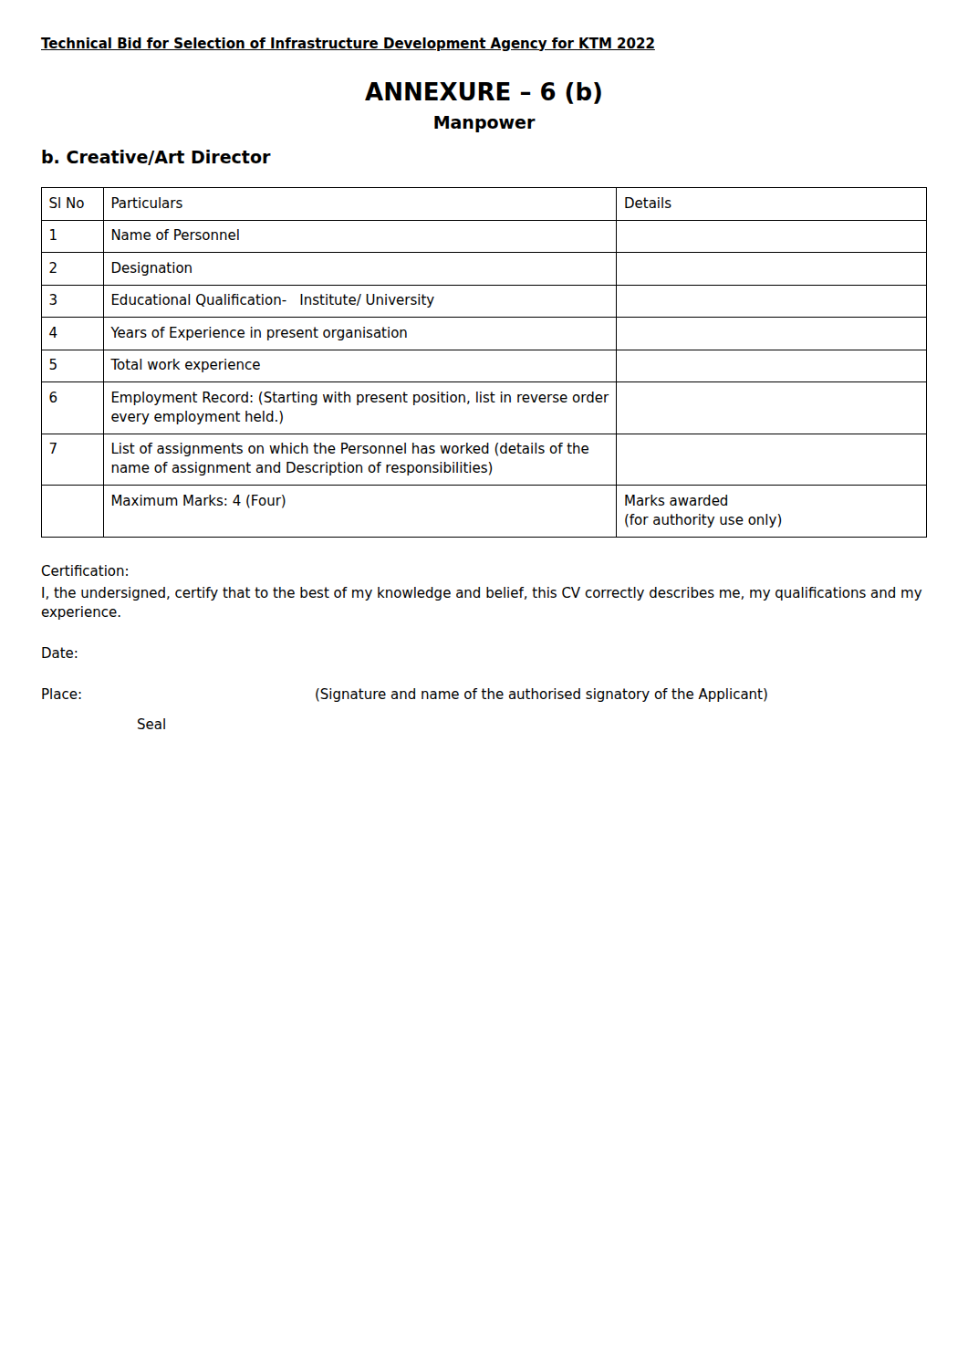Technical Bid for Selection of Infrastructure Development Agency for KTM 2022
ANNEXURE – 6 (b)
Manpower
b. Creative/Art Director
| Sl No | Particulars | Details |
| 1 | Name of Personnel | |
| 2 | Designation | |
| 3 | Educational Qualification- Institute/ University | |
| 4 | Years of Experience in present organisation | |
| 5 | Total work experience | |
| 6 | Employment Record: (Starting with present position, list in reverse order every employment held.) | |
| 7 | List of assignments on which the Personnel has worked (details of the name of assignment and Description of responsibilities) | |
| | Maximum Marks: 4 (Four) | Marks awarded (for authority use only) |
Certification:
I, the undersigned, certify that to the best of my knowledge and belief, this CV correctly describes me, my qualifications and my experience.
Date:
Place:
(Signature and name of the authorised signatory of the Applicant)
Seal